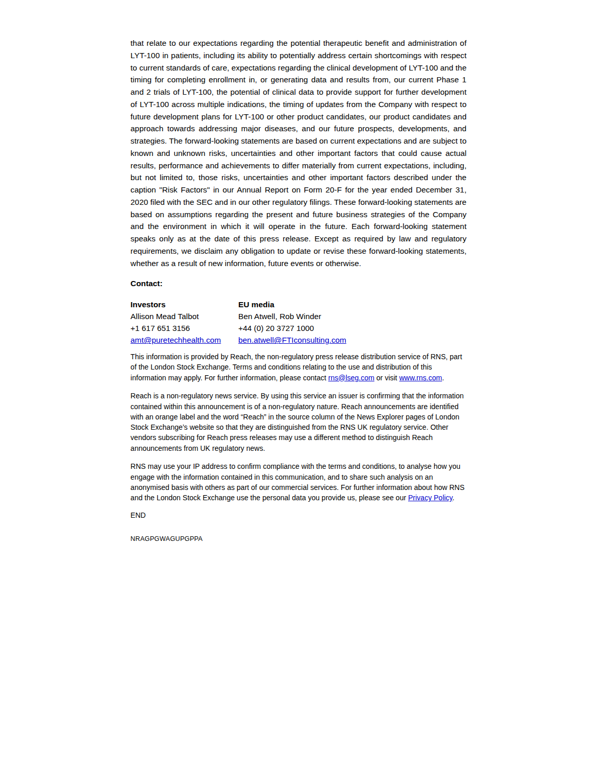that relate to our expectations regarding the potential therapeutic benefit and administration of LYT-100 in patients, including its ability to potentially address certain shortcomings with respect to current standards of care, expectations regarding the clinical development of LYT-100 and the timing for completing enrollment in, or generating data and results from, our current Phase 1 and 2 trials of LYT-100, the potential of clinical data to provide support for further development of LYT-100 across multiple indications, the timing of updates from the Company with respect to future development plans for LYT-100 or other product candidates, our product candidates and approach towards addressing major diseases, and our future prospects, developments, and strategies. The forward-looking statements are based on current expectations and are subject to known and unknown risks, uncertainties and other important factors that could cause actual results, performance and achievements to differ materially from current expectations, including, but not limited to, those risks, uncertainties and other important factors described under the caption "Risk Factors" in our Annual Report on Form 20-F for the year ended December 31, 2020 filed with the SEC and in our other regulatory filings. These forward-looking statements are based on assumptions regarding the present and future business strategies of the Company and the environment in which it will operate in the future. Each forward-looking statement speaks only as at the date of this press release. Except as required by law and regulatory requirements, we disclaim any obligation to update or revise these forward-looking statements, whether as a result of new information, future events or otherwise.
Contact:
| Investors | EU media |
| Allison Mead Talbot | Ben Atwell, Rob Winder |
| +1 617 651 3156 | +44 (0) 20 3727 1000 |
| amt@puretechhealth.com | ben.atwell@FTIconsulting.com |
This information is provided by Reach, the non-regulatory press release distribution service of RNS, part of the London Stock Exchange. Terms and conditions relating to the use and distribution of this information may apply. For further information, please contact rns@lseg.com or visit www.rns.com.
Reach is a non-regulatory news service. By using this service an issuer is confirming that the information contained within this announcement is of a non-regulatory nature. Reach announcements are identified with an orange label and the word “Reach” in the source column of the News Explorer pages of London Stock Exchange’s website so that they are distinguished from the RNS UK regulatory service. Other vendors subscribing for Reach press releases may use a different method to distinguish Reach announcements from UK regulatory news.
RNS may use your IP address to confirm compliance with the terms and conditions, to analyse how you engage with the information contained in this communication, and to share such analysis on an anonymised basis with others as part of our commercial services. For further information about how RNS and the London Stock Exchange use the personal data you provide us, please see our Privacy Policy.
END
NRAGPGWAGUPGPPA